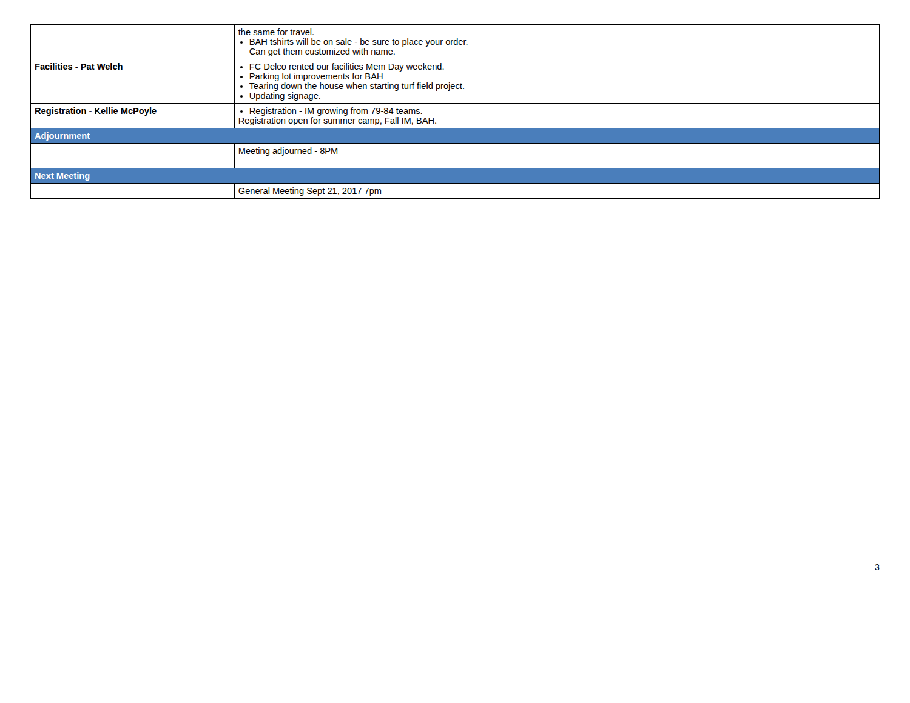| | the same for travel. BAH tshirts will be on sale - be sure to place your order. Can get them customized with name. | | |
| Facilities - Pat Welch | FC Delco rented our facilities Mem Day weekend. Parking lot improvements for BAH Tearing down the house when starting turf field project. Updating signage. | | |
| Registration - Kellie McPoyle | Registration - IM growing from 79-84 teams. Registration open for summer camp, Fall IM, BAH. | | |
| Adjournment |
| | Meeting adjourned - 8PM | | |
| Next Meeting |
| | General Meeting Sept 21, 2017 7pm | | |
3